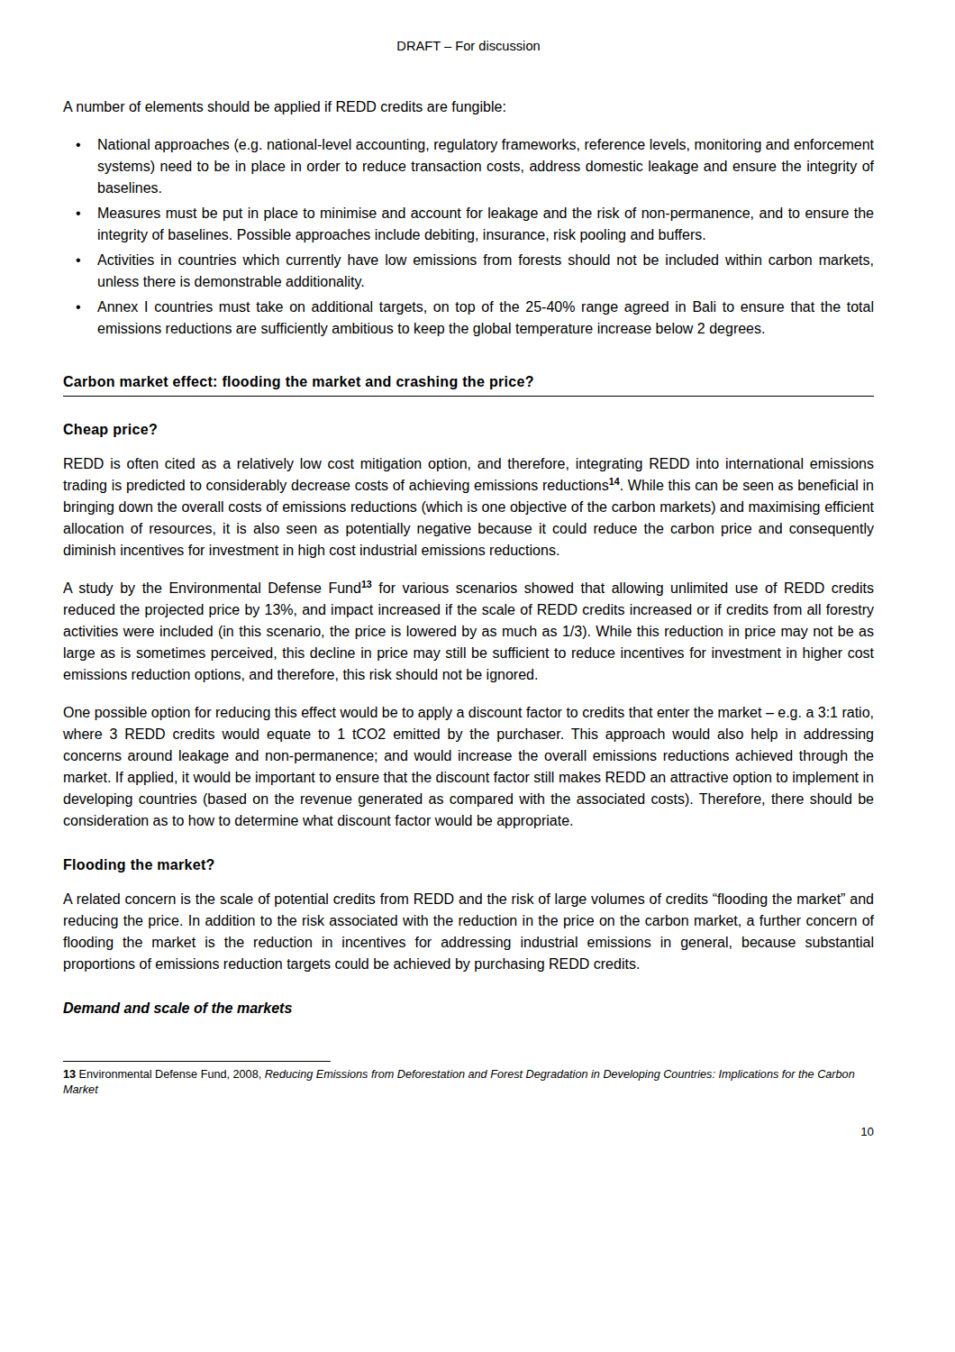DRAFT – For discussion
A number of elements should be applied if REDD credits are fungible:
National approaches (e.g. national-level accounting, regulatory frameworks, reference levels, monitoring and enforcement systems) need to be in place in order to reduce transaction costs, address domestic leakage and ensure the integrity of baselines.
Measures must be put in place to minimise and account for leakage and the risk of non-permanence, and to ensure the integrity of baselines. Possible approaches include debiting, insurance, risk pooling and buffers.
Activities in countries which currently have low emissions from forests should not be included within carbon markets, unless there is demonstrable additionality.
Annex I countries must take on additional targets, on top of the 25-40% range agreed in Bali to ensure that the total emissions reductions are sufficiently ambitious to keep the global temperature increase below 2 degrees.
Carbon market effect: flooding the market and crashing the price?
Cheap price?
REDD is often cited as a relatively low cost mitigation option, and therefore, integrating REDD into international emissions trading is predicted to considerably decrease costs of achieving emissions reductions14. While this can be seen as beneficial in bringing down the overall costs of emissions reductions (which is one objective of the carbon markets) and maximising efficient allocation of resources, it is also seen as potentially negative because it could reduce the carbon price and consequently diminish incentives for investment in high cost industrial emissions reductions.
A study by the Environmental Defense Fund13 for various scenarios showed that allowing unlimited use of REDD credits reduced the projected price by 13%, and impact increased if the scale of REDD credits increased or if credits from all forestry activities were included (in this scenario, the price is lowered by as much as 1/3). While this reduction in price may not be as large as is sometimes perceived, this decline in price may still be sufficient to reduce incentives for investment in higher cost emissions reduction options, and therefore, this risk should not be ignored.
One possible option for reducing this effect would be to apply a discount factor to credits that enter the market – e.g. a 3:1 ratio, where 3 REDD credits would equate to 1 tCO2 emitted by the purchaser. This approach would also help in addressing concerns around leakage and non-permanence; and would increase the overall emissions reductions achieved through the market. If applied, it would be important to ensure that the discount factor still makes REDD an attractive option to implement in developing countries (based on the revenue generated as compared with the associated costs). Therefore, there should be consideration as to how to determine what discount factor would be appropriate.
Flooding the market?
A related concern is the scale of potential credits from REDD and the risk of large volumes of credits “flooding the market” and reducing the price. In addition to the risk associated with the reduction in the price on the carbon market, a further concern of flooding the market is the reduction in incentives for addressing industrial emissions in general, because substantial proportions of emissions reduction targets could be achieved by purchasing REDD credits.
Demand and scale of the markets
13 Environmental Defense Fund, 2008, Reducing Emissions from Deforestation and Forest Degradation in Developing Countries: Implications for the Carbon Market
10